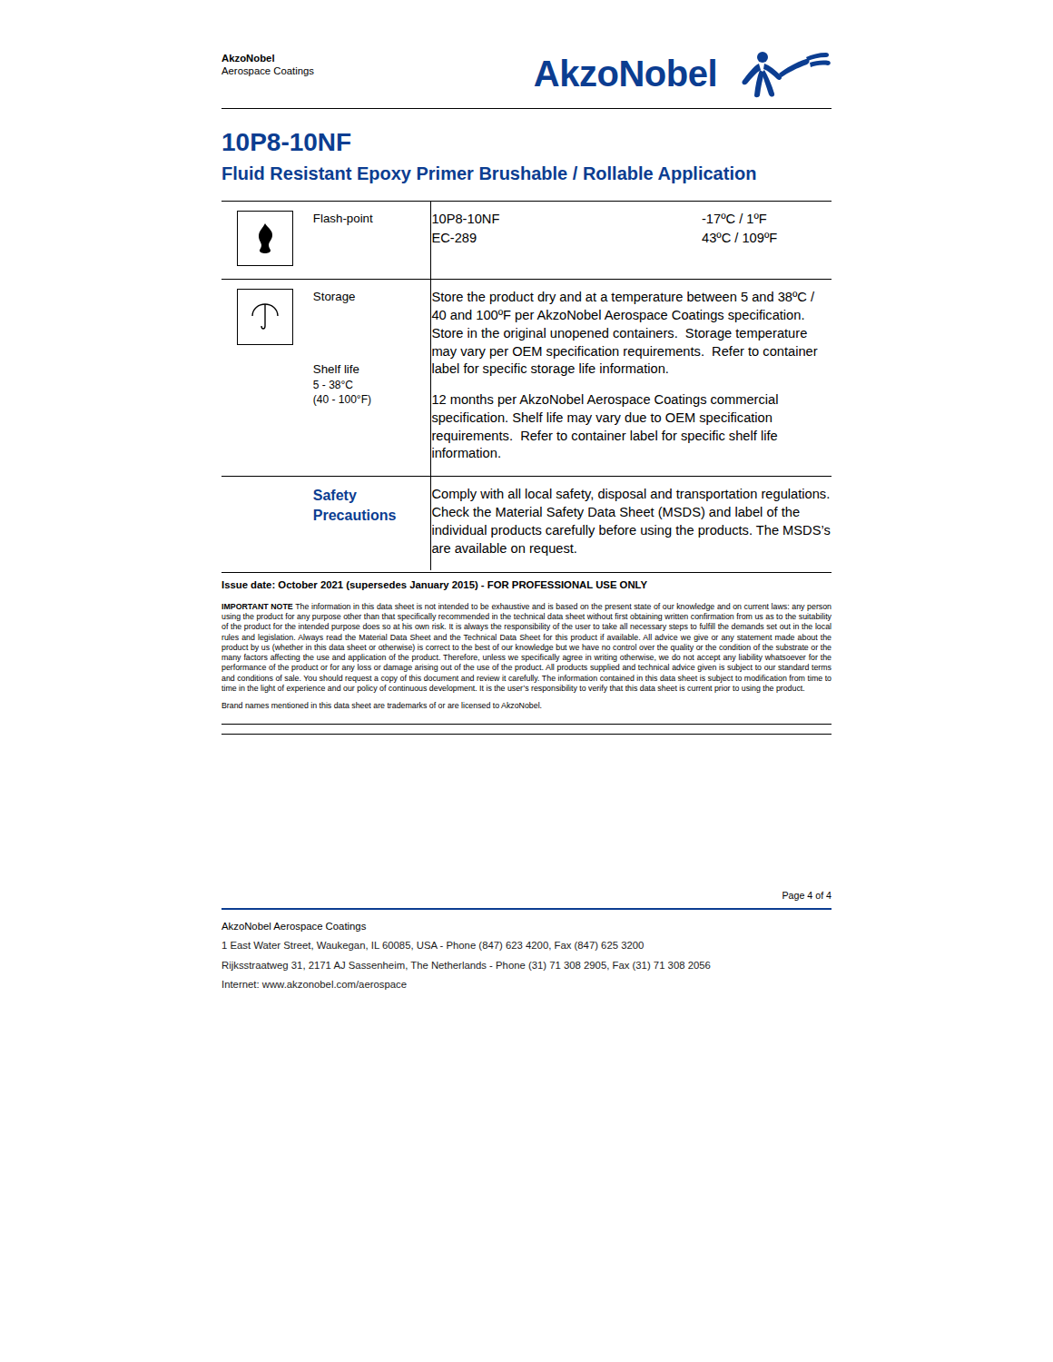AkzoNobel
Aerospace Coatings
AkzoNobel
10P8-10NF
Fluid Resistant Epoxy Primer Brushable / Rollable Application
| | Flash-point | 10P8-10NF -17ºC / 1ºF EC-289 43ºC / 109ºF |
| | Storage Shelf life 5 - 38°C (40 - 100°F) | Store the product dry and at a temperature between 5 and 38ºC / 40 and 100ºF per AkzoNobel Aerospace Coatings specification. Store in the original unopened containers. Storage temperature may vary per OEM specification requirements. Refer to container label for specific storage life information. 12 months per AkzoNobel Aerospace Coatings commercial specification. Shelf life may vary due to OEM specification requirements. Refer to container label for specific shelf life information. |
| | Safety Precautions | Comply with all local safety, disposal and transportation regulations. Check the Material Safety Data Sheet (MSDS) and label of the individual products carefully before using the products. The MSDS’s are available on request. |
Issue date: October 2021 (supersedes January 2015) - FOR PROFESSIONAL USE ONLY
IMPORTANT NOTE The information in this data sheet is not intended to be exhaustive and is based on the present state of our knowledge and on current laws: any person using the product for any purpose other than that specifically recommended in the technical data sheet without first obtaining written confirmation from us as to the suitability of the product for the intended purpose does so at his own risk. It is always the responsibility of the user to take all necessary steps to fulfill the demands set out in the local rules and legislation. Always read the Material Data Sheet and the Technical Data Sheet for this product if available. All advice we give or any statement made about the product by us (whether in this data sheet or otherwise) is correct to the best of our knowledge but we have no control over the quality or the condition of the substrate or the many factors affecting the use and application of the product. Therefore, unless we specifically agree in writing otherwise, we do not accept any liability whatsoever for the performance of the product or for any loss or damage arising out of the use of the product. All products supplied and technical advice given is subject to our standard terms and conditions of sale. You should request a copy of this document and review it carefully. The information contained in this data sheet is subject to modification from time to time in the light of experience and our policy of continuous development. It is the user’s responsibility to verify that this data sheet is current prior to using the product.
Brand names mentioned in this data sheet are trademarks of or are licensed to AkzoNobel.
Page 4 of 4
AkzoNobel Aerospace Coatings
1 East Water Street, Waukegan, IL 60085, USA - Phone (847) 623 4200, Fax (847) 625 3200
Rijksstraatweg 31, 2171 AJ Sassenheim, The Netherlands - Phone (31) 71 308 2905, Fax (31) 71 308 2056
Internet: www.akzonobel.com/aerospace